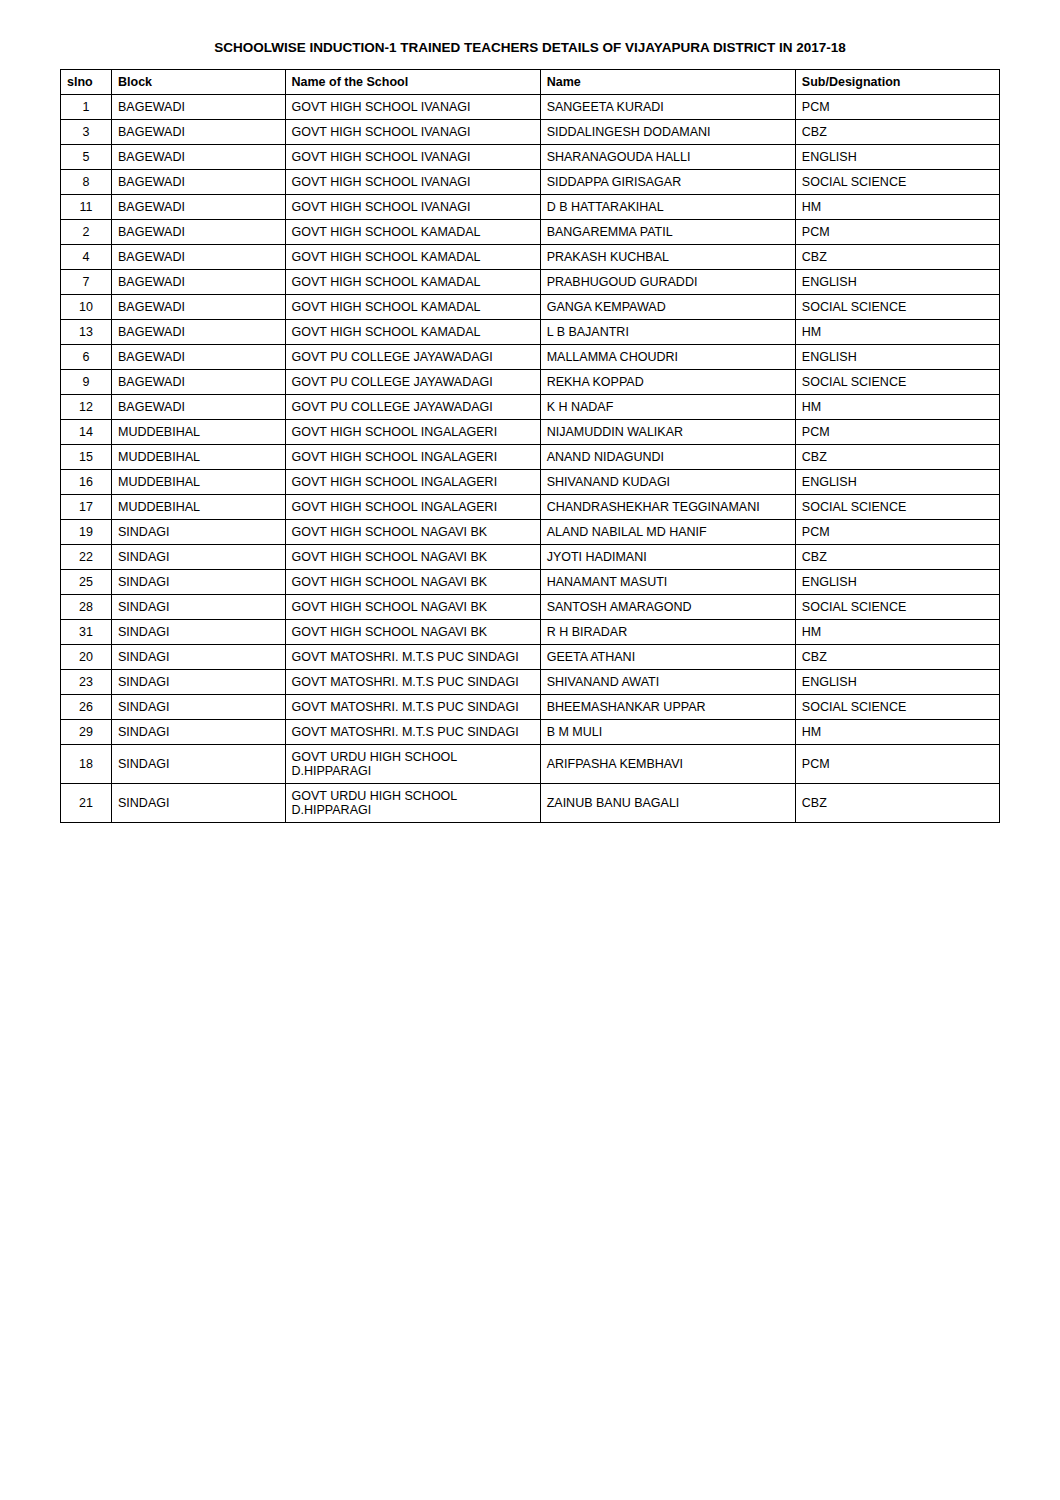SCHOOLWISE INDUCTION-1 TRAINED TEACHERS DETAILS OF VIJAYAPURA DISTRICT IN 2017-18
| slno | Block | Name of the School | Name | Sub/Designation |
| --- | --- | --- | --- | --- |
| 1 | BAGEWADI | GOVT HIGH SCHOOL IVANAGI | SANGEETA KURADI | PCM |
| 3 | BAGEWADI | GOVT HIGH SCHOOL IVANAGI | SIDDALINGESH DODAMANI | CBZ |
| 5 | BAGEWADI | GOVT HIGH SCHOOL IVANAGI | SHARANAGOUDA HALLI | ENGLISH |
| 8 | BAGEWADI | GOVT HIGH SCHOOL IVANAGI | SIDDAPPA GIRISAGAR | SOCIAL SCIENCE |
| 11 | BAGEWADI | GOVT HIGH SCHOOL IVANAGI | D B HATTARAKIHAL | HM |
| 2 | BAGEWADI | GOVT HIGH SCHOOL KAMADAL | BANGAREMMA PATIL | PCM |
| 4 | BAGEWADI | GOVT HIGH SCHOOL KAMADAL | PRAKASH KUCHBAL | CBZ |
| 7 | BAGEWADI | GOVT HIGH SCHOOL KAMADAL | PRABHUGOUD GURADDI | ENGLISH |
| 10 | BAGEWADI | GOVT HIGH SCHOOL KAMADAL | GANGA KEMPAWAD | SOCIAL SCIENCE |
| 13 | BAGEWADI | GOVT HIGH SCHOOL KAMADAL | L B BAJANTRI | HM |
| 6 | BAGEWADI | GOVT PU COLLEGE JAYAWADAGI | MALLAMMA CHOUDRI | ENGLISH |
| 9 | BAGEWADI | GOVT PU COLLEGE JAYAWADAGI | REKHA KOPPAD | SOCIAL SCIENCE |
| 12 | BAGEWADI | GOVT PU COLLEGE JAYAWADAGI | K H NADAF | HM |
| 14 | MUDDEBIHAL | GOVT HIGH SCHOOL INGALAGERI | NIJAMUDDIN WALIKAR | PCM |
| 15 | MUDDEBIHAL | GOVT HIGH SCHOOL INGALAGERI | ANAND NIDAGUNDI | CBZ |
| 16 | MUDDEBIHAL | GOVT HIGH SCHOOL INGALAGERI | SHIVANAND KUDAGI | ENGLISH |
| 17 | MUDDEBIHAL | GOVT HIGH SCHOOL INGALAGERI | CHANDRASHEKHAR TEGGINAMANI | SOCIAL SCIENCE |
| 19 | SINDAGI | GOVT HIGH SCHOOL NAGAVI BK | ALAND NABILAL MD HANIF | PCM |
| 22 | SINDAGI | GOVT HIGH SCHOOL NAGAVI BK | JYOTI HADIMANI | CBZ |
| 25 | SINDAGI | GOVT HIGH SCHOOL NAGAVI BK | HANAMANT MASUTI | ENGLISH |
| 28 | SINDAGI | GOVT HIGH SCHOOL NAGAVI BK | SANTOSH AMARAGOND | SOCIAL SCIENCE |
| 31 | SINDAGI | GOVT HIGH SCHOOL NAGAVI BK | R H BIRADAR | HM |
| 20 | SINDAGI | GOVT MATOSHRI. M.T.S PUC SINDAGI | GEETA ATHANI | CBZ |
| 23 | SINDAGI | GOVT MATOSHRI. M.T.S PUC SINDAGI | SHIVANAND AWATI | ENGLISH |
| 26 | SINDAGI | GOVT MATOSHRI. M.T.S PUC SINDAGI | BHEEMASHANKAR UPPAR | SOCIAL SCIENCE |
| 29 | SINDAGI | GOVT MATOSHRI. M.T.S PUC SINDAGI | B M MULI | HM |
| 18 | SINDAGI | GOVT URDU HIGH SCHOOL D.HIPPARAGI | ARIFPASHA KEMBHAVI | PCM |
| 21 | SINDAGI | GOVT URDU HIGH SCHOOL D.HIPPARAGI | ZAINUB BANU BAGALI | CBZ |